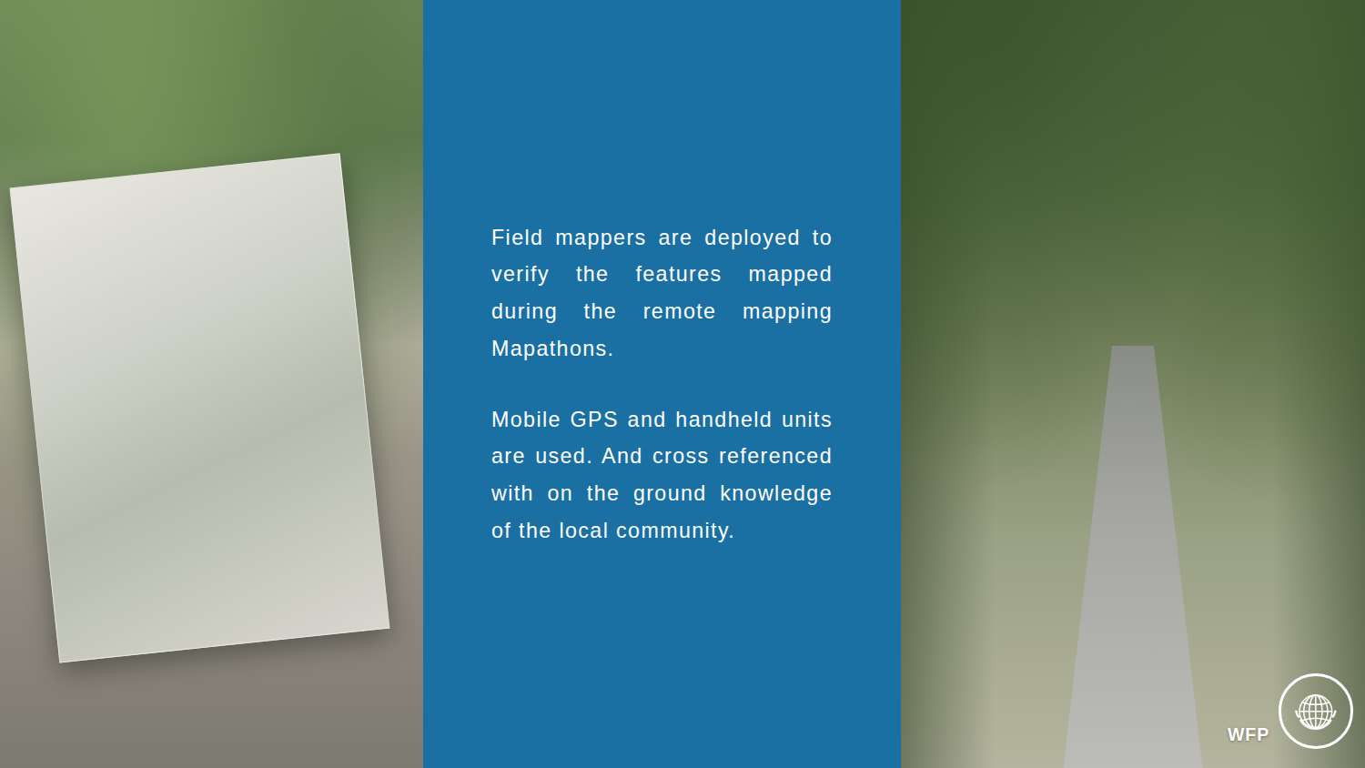Field mappers are deployed to verify the features mapped during the remote mapping Mapathons.
Mobile GPS and handheld units are used. And cross referenced with on the ground knowledge of the local community.
WFP